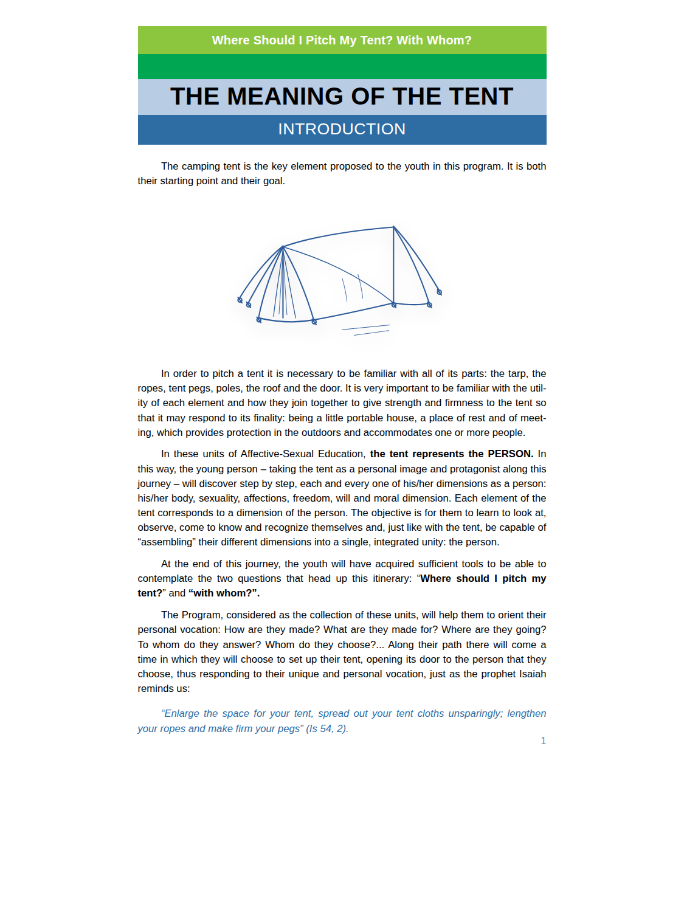Where Should I Pitch My Tent? With Whom?
THE MEANING OF THE TENT
INTRODUCTION
The camping tent is the key element proposed to the youth in this program. It is both their starting point and their goal.
In order to pitch a tent it is necessary to be familiar with all of its parts: the tarp, the ropes, tent pegs, poles, the roof and the door. It is very important to be familiar with the utility of each element and how they join together to give strength and firmness to the tent so that it may respond to its finality: being a little portable house, a place of rest and of meeting, which provides protection in the outdoors and accommodates one or more people.
In these units of Affective-Sexual Education, the tent represents the PERSON. In this way, the young person – taking the tent as a personal image and protagonist along this journey – will discover step by step, each and every one of his/her dimensions as a person: his/her body, sexuality, affections, freedom, will and moral dimension. Each element of the tent corresponds to a dimension of the person. The objective is for them to learn to look at, observe, come to know and recognize themselves and, just like with the tent, be capable of “assembling” their different dimensions into a single, integrated unity: the person.
At the end of this journey, the youth will have acquired sufficient tools to be able to contemplate the two questions that head up this itinerary: “Where should I pitch my tent?” and “with whom?”.
The Program, considered as the collection of these units, will help them to orient their personal vocation: How are they made? What are they made for? Where are they going? To whom do they answer? Whom do they choose?... Along their path there will come a time in which they will choose to set up their tent, opening its door to the person that they choose, thus responding to their unique and personal vocation, just as the prophet Isaiah reminds us:
“Enlarge the space for your tent, spread out your tent cloths unsparingly; lengthen your ropes and make firm your pegs” (Is 54, 2).
1